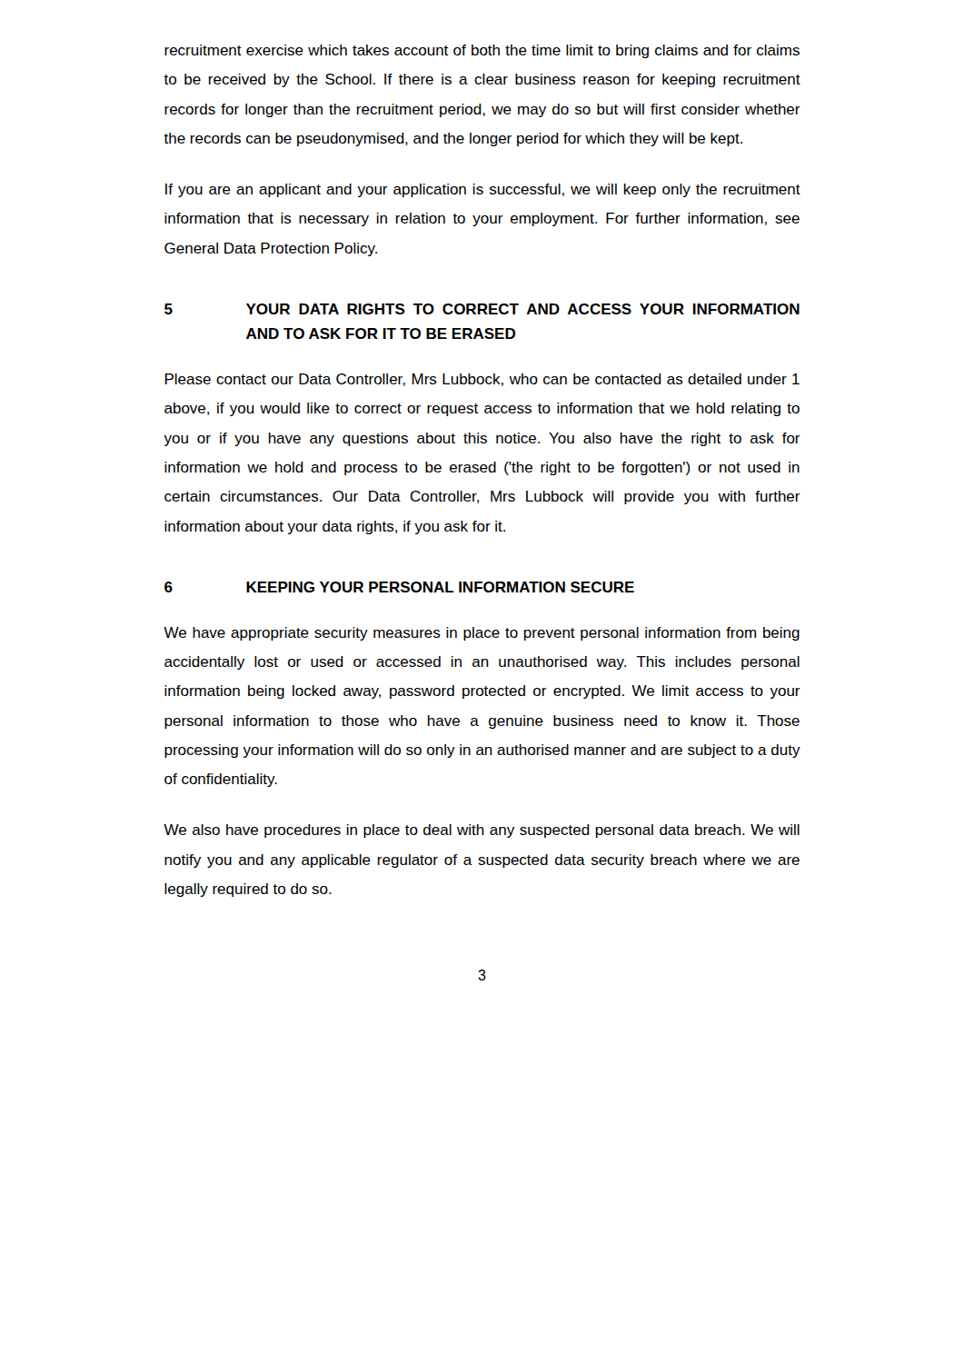recruitment exercise which takes account of both the time limit to bring claims and for claims to be received by the School. If there is a clear business reason for keeping recruitment records for longer than the recruitment period, we may do so but will first consider whether the records can be pseudonymised, and the longer period for which they will be kept.
If you are an applicant and your application is successful, we will keep only the recruitment information that is necessary in relation to your employment. For further information, see General Data Protection Policy.
5 YOUR DATA RIGHTS TO CORRECT AND ACCESS YOUR INFORMATION AND TO ASK FOR IT TO BE ERASED
Please contact our Data Controller, Mrs Lubbock, who can be contacted as detailed under 1 above, if you would like to correct or request access to information that we hold relating to you or if you have any questions about this notice. You also have the right to ask for information we hold and process to be erased ('the right to be forgotten') or not used in certain circumstances. Our Data Controller, Mrs Lubbock will provide you with further information about your data rights, if you ask for it.
6 KEEPING YOUR PERSONAL INFORMATION SECURE
We have appropriate security measures in place to prevent personal information from being accidentally lost or used or accessed in an unauthorised way. This includes personal information being locked away, password protected or encrypted. We limit access to your personal information to those who have a genuine business need to know it. Those processing your information will do so only in an authorised manner and are subject to a duty of confidentiality.
We also have procedures in place to deal with any suspected personal data breach. We will notify you and any applicable regulator of a suspected data security breach where we are legally required to do so.
3